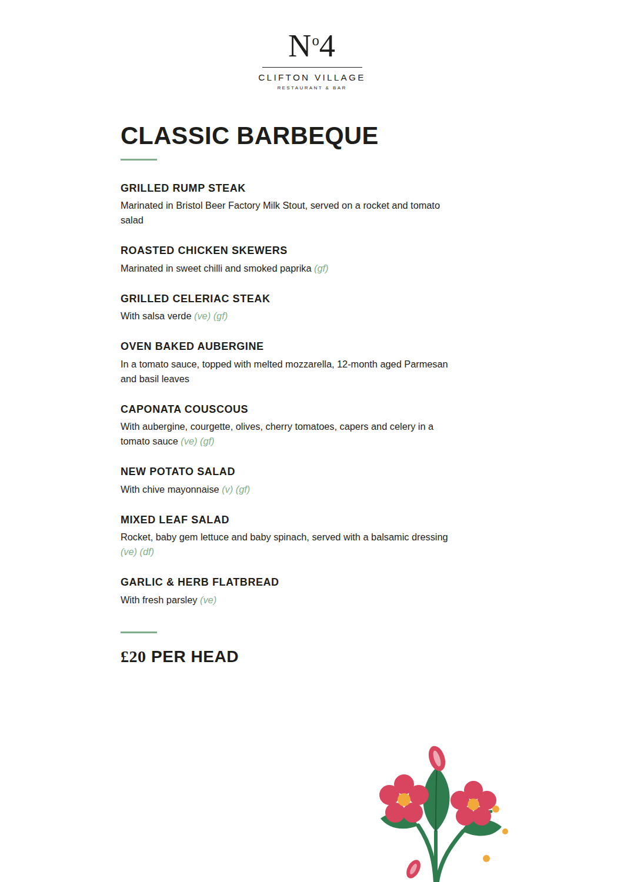No4
CLIFTON VILLAGE
RESTAURANT & BAR
Classic Barbeque
Grilled Rump Steak
Marinated in Bristol Beer Factory Milk Stout, served on a rocket and tomato salad
Roasted Chicken Skewers
Marinated in sweet chilli and smoked paprika (gf)
Grilled Celeriac Steak
With salsa verde (ve) (gf)
Oven Baked Aubergine
In a tomato sauce, topped with melted mozzarella, 12-month aged Parmesan and basil leaves
Caponata Couscous
With aubergine, courgette, olives, cherry tomatoes, capers and celery in a tomato sauce (ve) (gf)
New Potato Salad
With chive mayonnaise (v) (gf)
Mixed Leaf Salad
Rocket, baby gem lettuce and baby spinach, served with a balsamic dressing (ve) (df)
Garlic & Herb Flatbread
With fresh parsley (ve)
£20 per head